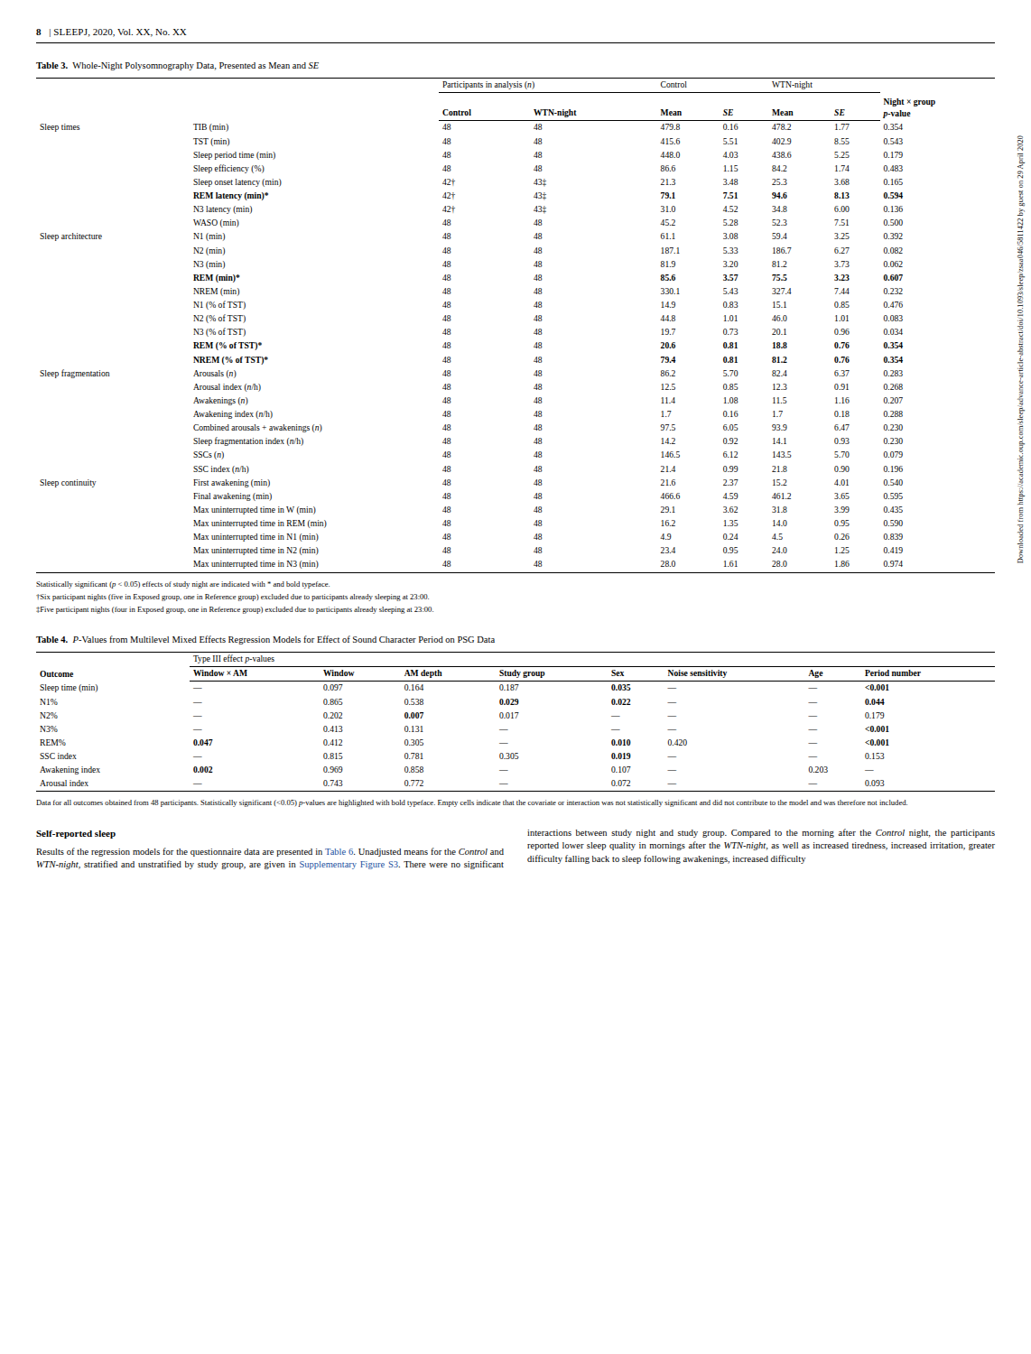8 | SLEEPJ, 2020, Vol. XX, No. XX
Downloaded from https://academic.oup.com/sleep/advance-article-abstract/doi/10.1093/sleep/zsaa046/5811422 by guest on 29 April 2020
Table 3. Whole-Night Polysomnography Data, Presented as Mean and SE
| | | Participants in analysis ( n ) | Control | WTN-night | Night × group p -value |
| --- | --- | --- | --- | --- | --- |
| Control | WTN-night | Mean | SE | Mean | SE |
| Sleep times | TIB (min) | 48 | 48 | 479.8 | 0.16 | 478.2 | 1.77 | 0.354 |
| | TST (min) | 48 | 48 | 415.6 | 5.51 | 402.9 | 8.55 | 0.543 |
| | Sleep period time (min) | 48 | 48 | 448.0 | 4.03 | 438.6 | 5.25 | 0.179 |
| | Sleep efficiency (%) | 48 | 48 | 86.6 | 1.15 | 84.2 | 1.74 | 0.483 |
| | Sleep onset latency (min) | 42† | 43‡ | 21.3 | 3.48 | 25.3 | 3.68 | 0.165 |
| | REM latency (min)* | 42† | 43‡ | 79.1 | 7.51 | 94.6 | 8.13 | 0.594 |
| | N3 latency (min) | 42† | 43‡ | 31.0 | 4.52 | 34.8 | 6.00 | 0.136 |
| | WASO (min) | 48 | 48 | 45.2 | 5.28 | 52.3 | 7.51 | 0.500 |
| Sleep architecture | N1 (min) | 48 | 48 | 61.1 | 3.08 | 59.4 | 3.25 | 0.392 |
| | N2 (min) | 48 | 48 | 187.1 | 5.33 | 186.7 | 6.27 | 0.082 |
| | N3 (min) | 48 | 48 | 81.9 | 3.20 | 81.2 | 3.73 | 0.062 |
| | REM (min)* | 48 | 48 | 85.6 | 3.57 | 75.5 | 3.23 | 0.607 |
| | NREM (min) | 48 | 48 | 330.1 | 5.43 | 327.4 | 7.44 | 0.232 |
| | N1 (% of TST) | 48 | 48 | 14.9 | 0.83 | 15.1 | 0.85 | 0.476 |
| | N2 (% of TST) | 48 | 48 | 44.8 | 1.01 | 46.0 | 1.01 | 0.083 |
| | N3 (% of TST) | 48 | 48 | 19.7 | 0.73 | 20.1 | 0.96 | 0.034 |
| | REM (% of TST)* | 48 | 48 | 20.6 | 0.81 | 18.8 | 0.76 | 0.354 |
| | NREM (% of TST)* | 48 | 48 | 79.4 | 0.81 | 81.2 | 0.76 | 0.354 |
| Sleep fragmentation | Arousals ( n ) | 48 | 48 | 86.2 | 5.70 | 82.4 | 6.37 | 0.283 |
| | Arousal index ( n /h) | 48 | 48 | 12.5 | 0.85 | 12.3 | 0.91 | 0.268 |
| | Awakenings ( n ) | 48 | 48 | 11.4 | 1.08 | 11.5 | 1.16 | 0.207 |
| | Awakening index ( n /h) | 48 | 48 | 1.7 | 0.16 | 1.7 | 0.18 | 0.288 |
| | Combined arousals + awakenings ( n ) | 48 | 48 | 97.5 | 6.05 | 93.9 | 6.47 | 0.230 |
| | Sleep fragmentation index ( n /h) | 48 | 48 | 14.2 | 0.92 | 14.1 | 0.93 | 0.230 |
| | SSCs ( n ) | 48 | 48 | 146.5 | 6.12 | 143.5 | 5.70 | 0.079 |
| | SSC index ( n /h) | 48 | 48 | 21.4 | 0.99 | 21.8 | 0.90 | 0.196 |
| Sleep continuity | First awakening (min) | 48 | 48 | 21.6 | 2.37 | 15.2 | 4.01 | 0.540 |
| | Final awakening (min) | 48 | 48 | 466.6 | 4.59 | 461.2 | 3.65 | 0.595 |
| | Max uninterrupted time in W (min) | 48 | 48 | 29.1 | 3.62 | 31.8 | 3.99 | 0.435 |
| | Max uninterrupted time in REM (min) | 48 | 48 | 16.2 | 1.35 | 14.0 | 0.95 | 0.590 |
| | Max uninterrupted time in N1 (min) | 48 | 48 | 4.9 | 0.24 | 4.5 | 0.26 | 0.839 |
| | Max uninterrupted time in N2 (min) | 48 | 48 | 23.4 | 0.95 | 24.0 | 1.25 | 0.419 |
| | Max uninterrupted time in N3 (min) | 48 | 48 | 28.0 | 1.61 | 28.0 | 1.86 | 0.974 |
Statistically significant (p < 0.05) effects of study night are indicated with * and bold typeface.
†Six participant nights (five in Exposed group, one in Reference group) excluded due to participants already sleeping at 23:00.
‡Five participant nights (four in Exposed group, one in Reference group) excluded due to participants already sleeping at 23:00.
Table 4. P-Values from Multilevel Mixed Effects Regression Models for Effect of Sound Character Period on PSG Data
| Outcome | Type III effect p -values |
| --- | --- |
| Window × AM | Window | AM depth | Study group | Sex | Noise sensitivity | Age | Period number |
| Sleep time (min) | — | 0.097 | 0.164 | 0.187 | 0.035 | — | — | <0.001 |
| N1% | — | 0.865 | 0.538 | 0.029 | 0.022 | — | — | 0.044 |
| N2% | — | 0.202 | 0.007 | 0.017 | — | — | — | 0.179 |
| N3% | — | 0.413 | 0.131 | — | — | — | — | <0.001 |
| REM% | 0.047 | 0.412 | 0.305 | — | 0.010 | 0.420 | — | <0.001 |
| SSC index | — | 0.815 | 0.781 | 0.305 | 0.019 | — | — | 0.153 |
| Awakening index | 0.002 | 0.969 | 0.858 | — | 0.107 | — | 0.203 | — |
| Arousal index | — | 0.743 | 0.772 | — | 0.072 | — | — | 0.093 |
Data for all outcomes obtained from 48 participants. Statistically significant (<0.05) p-values are highlighted with bold typeface. Empty cells indicate that the covariate or interaction was not statistically significant and did not contribute to the model and was therefore not included.
Self-reported sleep
Results of the regression models for the questionnaire data are presented in Table 6. Unadjusted means for the Control and WTN-night, stratified and unstratified by study group, are given in Supplementary Figure S3. There were no significant interactions between study night and study group. Compared to the morning after the Control night, the participants reported lower sleep quality in mornings after the WTN-night, as well as increased tiredness, increased irritation, greater difficulty falling back to sleep following awakenings, increased difficulty